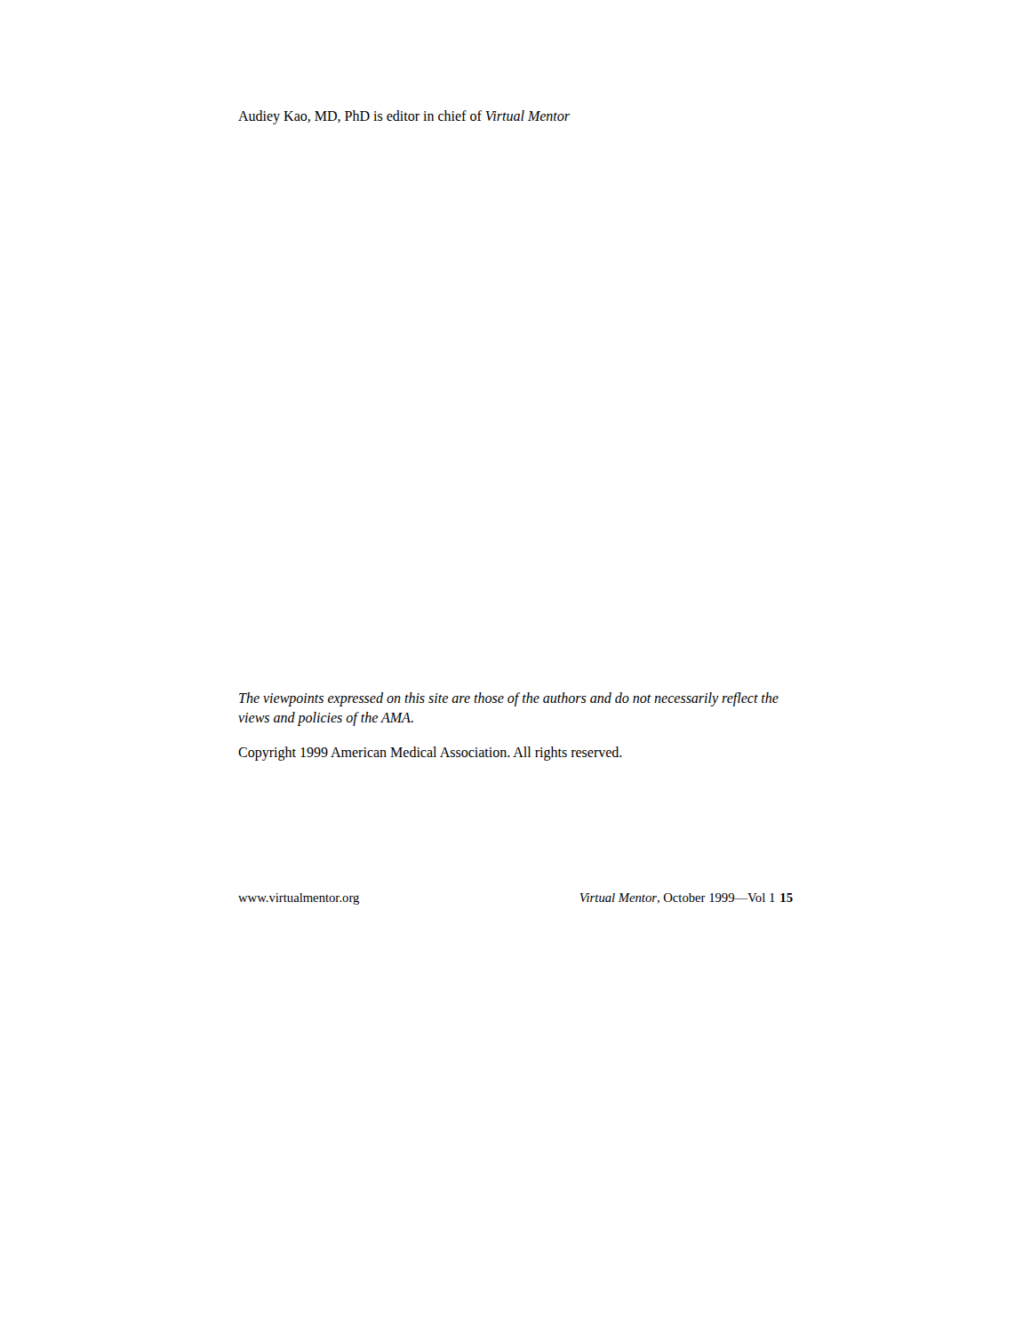Audiey Kao, MD, PhD is editor in chief of Virtual Mentor
The viewpoints expressed on this site are those of the authors and do not necessarily reflect the views and policies of the AMA.
Copyright 1999 American Medical Association. All rights reserved.
www.virtualmentor.org Virtual Mentor, October 1999—Vol 115